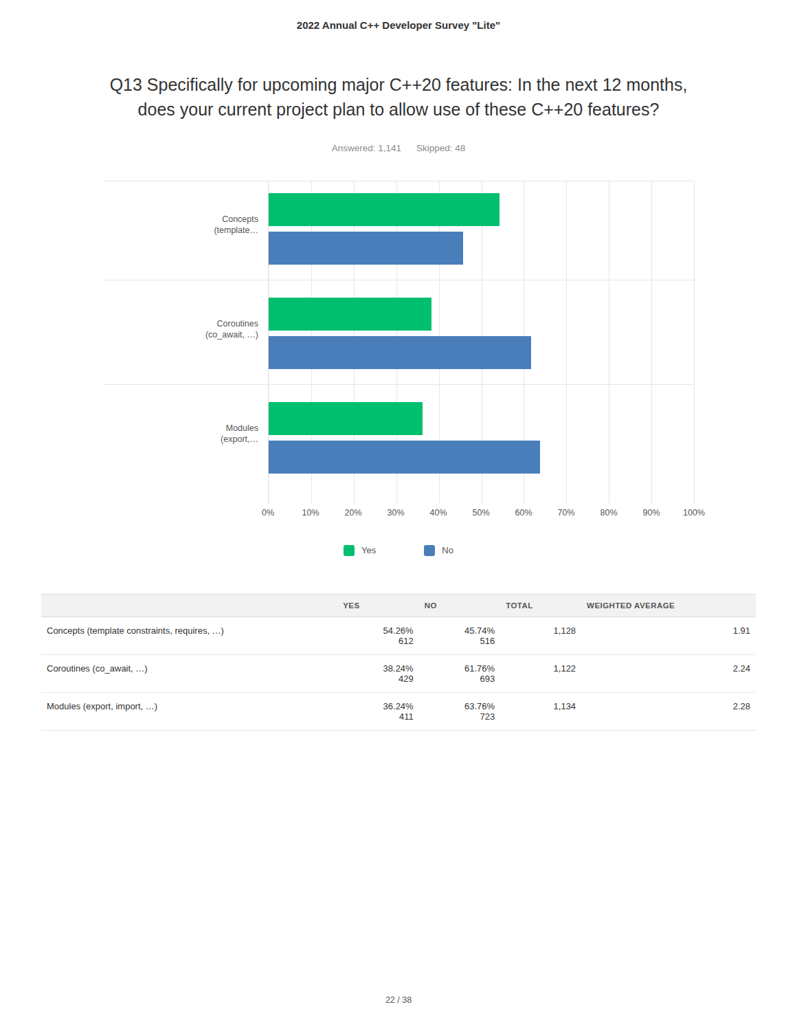2022 Annual C++ Developer Survey "Lite"
Q13 Specifically for upcoming major C++20 features: In the next 12 months, does your current project plan to allow use of these C++20 features?
Answered: 1,141 Skipped: 48
Concepts
(template…
Coroutines
(co_await, …)
Modules
(export,…
0% 10% 20% 30% 40% 50% 60% 70% 80% 90% 100%
Yes
No
| | YES | NO | TOTAL | WEIGHTED AVERAGE |
| --- | --- | --- | --- | --- |
| Concepts (template constraints, requires, …) | 54.26% 612 | 45.74% 516 | 1,128 | 1.91 |
| Coroutines (co_await, …) | 38.24% 429 | 61.76% 693 | 1,122 | 2.24 |
| Modules (export, import, …) | 36.24% 411 | 63.76% 723 | 1,134 | 2.28 |
22 / 38